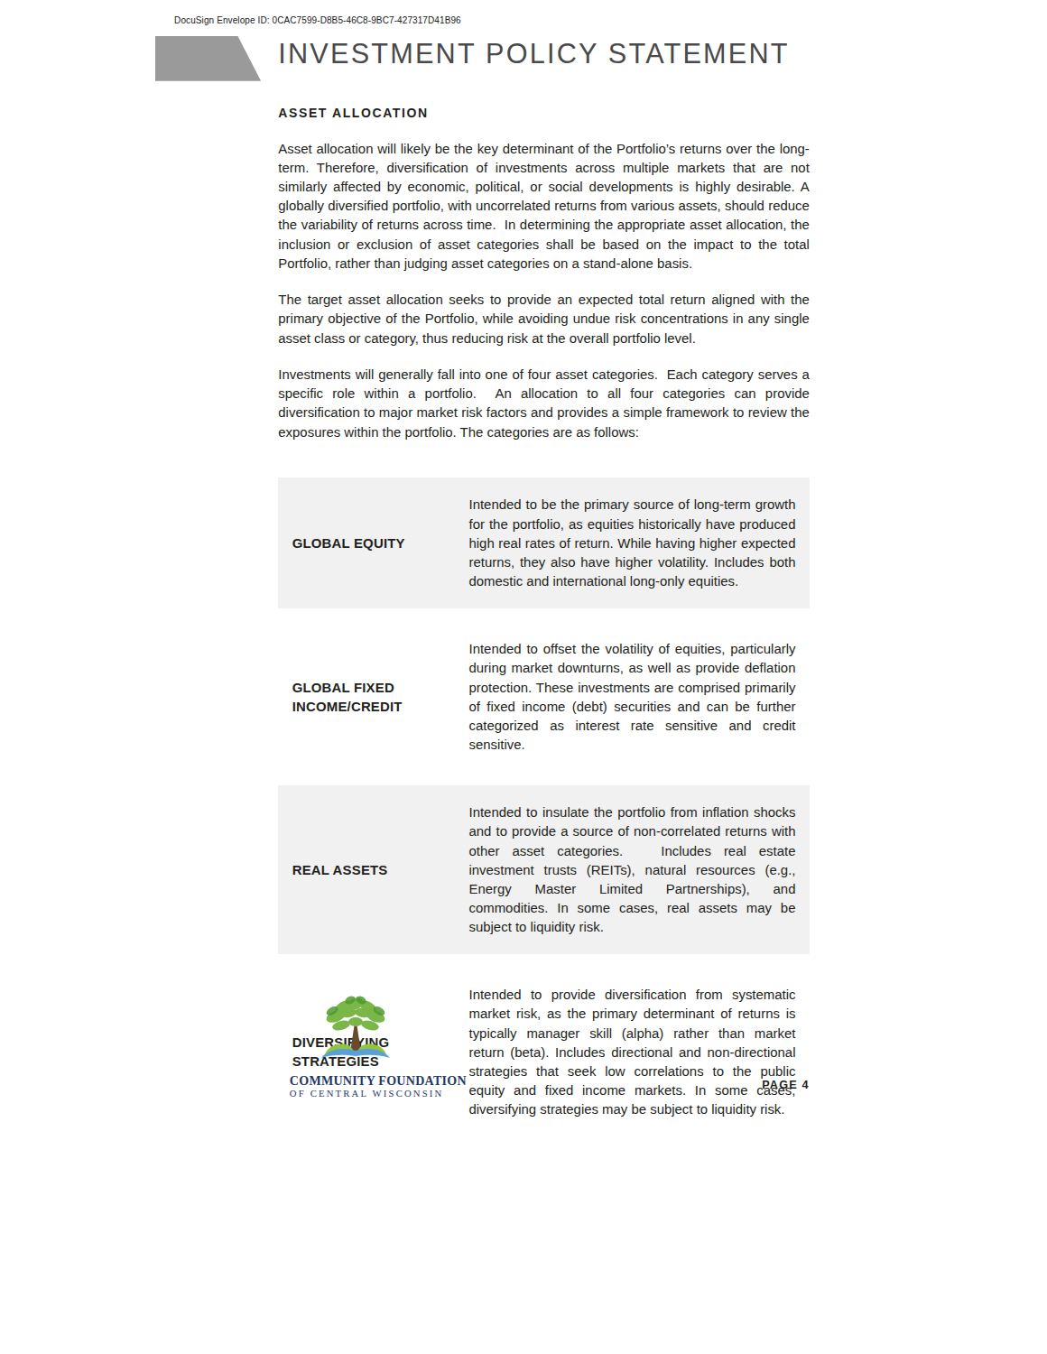DocuSign Envelope ID: 0CAC7599-D8B5-46C8-9BC7-427317D41B96
INVESTMENT POLICY STATEMENT
ASSET ALLOCATION
Asset allocation will likely be the key determinant of the Portfolio’s returns over the long-term. Therefore, diversification of investments across multiple markets that are not similarly affected by economic, political, or social developments is highly desirable. A globally diversified portfolio, with uncorrelated returns from various assets, should reduce the variability of returns across time. In determining the appropriate asset allocation, the inclusion or exclusion of asset categories shall be based on the impact to the total Portfolio, rather than judging asset categories on a stand-alone basis.
The target asset allocation seeks to provide an expected total return aligned with the primary objective of the Portfolio, while avoiding undue risk concentrations in any single asset class or category, thus reducing risk at the overall portfolio level.
Investments will generally fall into one of four asset categories. Each category serves a specific role within a portfolio. An allocation to all four categories can provide diversification to major market risk factors and provides a simple framework to review the exposures within the portfolio. The categories are as follows:
| GLOBAL EQUITY | Intended to be the primary source of long-term growth for the portfolio, as equities historically have produced high real rates of return. While having higher expected returns, they also have higher volatility. Includes both domestic and international long-only equities. |
| GLOBAL FIXED INCOME/CREDIT | Intended to offset the volatility of equities, particularly during market downturns, as well as provide deflation protection. These investments are comprised primarily of fixed income (debt) securities and can be further categorized as interest rate sensitive and credit sensitive. |
| REAL ASSETS | Intended to insulate the portfolio from inflation shocks and to provide a source of non-correlated returns with other asset categories. Includes real estate investment trusts (REITs), natural resources (e.g., Energy Master Limited Partnerships), and commodities. In some cases, real assets may be subject to liquidity risk. |
| DIVERSIFYING STRATEGIES | Intended to provide diversification from systematic market risk, as the primary determinant of returns is typically manager skill (alpha) rather than market return (beta). Includes directional and non-directional strategies that seek low correlations to the public equity and fixed income markets. In some cases, diversifying strategies may be subject to liquidity risk. |
COMMUNITY FOUNDATION
OF CENTRAL WISCONSIN
PAGE 4